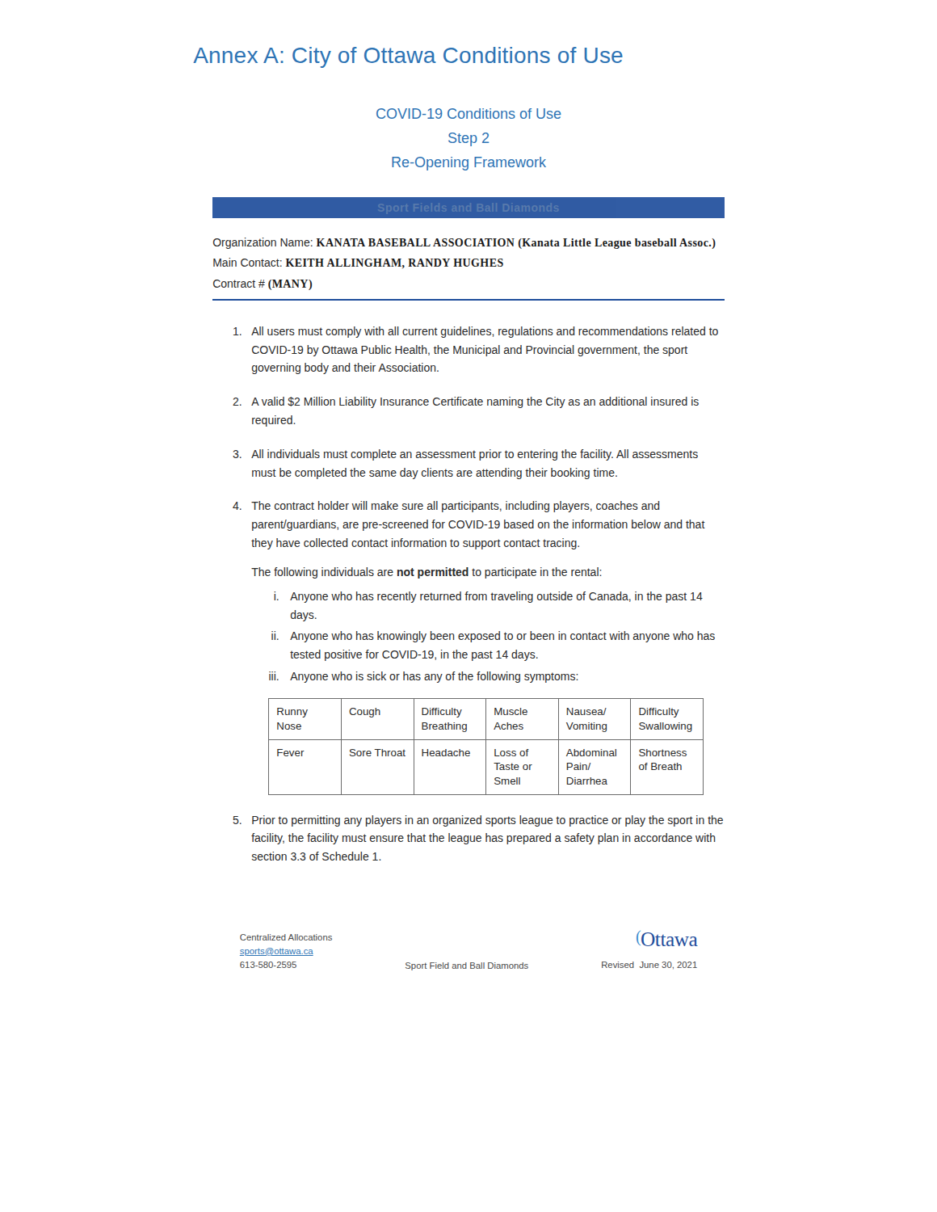Annex A: City of Ottawa Conditions of Use
COVID-19 Conditions of Use
Step 2
Re-Opening Framework
Sport Fields and Ball Diamonds
Organization Name: KANATA BASEBALL ASSOCIATION (Kanata Little League baseball Assoc.)
Main Contact: KEITH ALLINGHAM, RANDY HUGHES
Contract # (MANY)
All users must comply with all current guidelines, regulations and recommendations related to COVID-19 by Ottawa Public Health, the Municipal and Provincial government, the sport governing body and their Association.
A valid $2 Million Liability Insurance Certificate naming the City as an additional insured is required.
All individuals must complete an assessment prior to entering the facility. All assessments must be completed the same day clients are attending their booking time.
The contract holder will make sure all participants, including players, coaches and parent/guardians, are pre-screened for COVID-19 based on the information below and that they have collected contact information to support contact tracing.
The following individuals are not permitted to participate in the rental:
Anyone who has recently returned from traveling outside of Canada, in the past 14 days.
Anyone who has knowingly been exposed to or been in contact with anyone who has tested positive for COVID-19, in the past 14 days.
Anyone who is sick or has any of the following symptoms:
| Runny Nose | Cough | Difficulty Breathing | Muscle Aches | Nausea/ Vomiting | Difficulty Swallowing |
| Fever | Sore Throat | Headache | Loss of Taste or Smell | Abdominal Pain/ Diarrhea | Shortness of Breath |
Prior to permitting any players in an organized sports league to practice or play the sport in the facility, the facility must ensure that the league has prepared a safety plan in accordance with section 3.3 of Schedule 1.
Centralized Allocations
sports@ottawa.ca
613-580-2595
Sport Field and Ball Diamonds
(Ottawa
Revised June 30, 2021